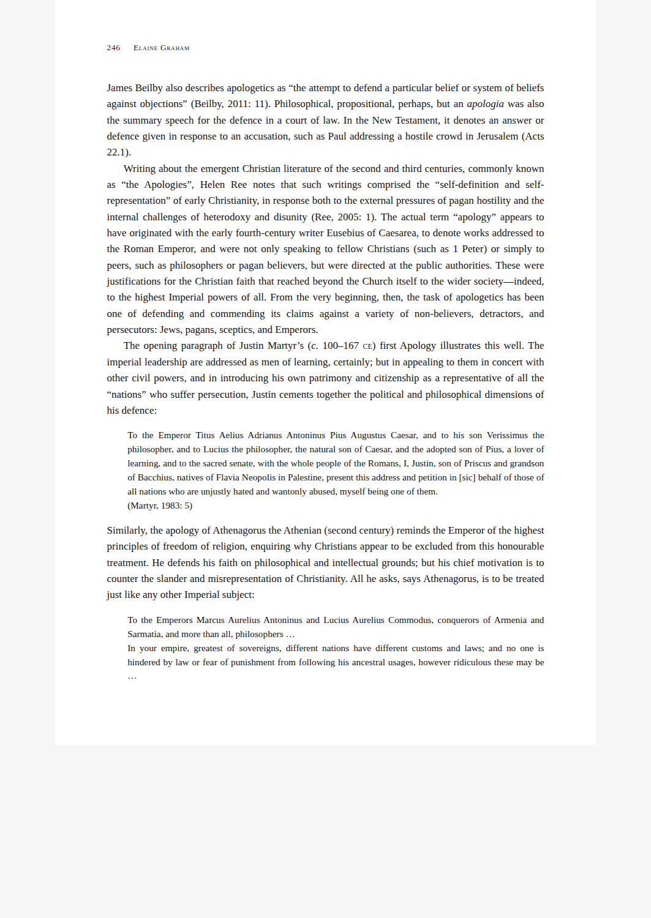246 Elaine Graham
James Beilby also describes apologetics as “the attempt to defend a particular belief or system of beliefs against objections” (Beilby, 2011: 11). Philosophical, propositional, perhaps, but an apologia was also the summary speech for the defence in a court of law. In the New Testament, it denotes an answer or defence given in response to an accusation, such as Paul addressing a hostile crowd in Jerusalem (Acts 22.1).
Writing about the emergent Christian literature of the second and third centuries, commonly known as “the Apologies”, Helen Ree notes that such writings comprised the “self-definition and self-representation” of early Christianity, in response both to the external pressures of pagan hostility and the internal challenges of heterodoxy and disunity (Ree, 2005: 1). The actual term “apology” appears to have originated with the early fourth-century writer Eusebius of Caesarea, to denote works addressed to the Roman Emperor, and were not only speaking to fellow Christians (such as 1 Peter) or simply to peers, such as philosophers or pagan believers, but were directed at the public authorities. These were justifications for the Christian faith that reached beyond the Church itself to the wider society—indeed, to the highest Imperial powers of all. From the very beginning, then, the task of apologetics has been one of defending and commending its claims against a variety of non-believers, detractors, and persecutors: Jews, pagans, sceptics, and Emperors.
The opening paragraph of Justin Martyr’s (c. 100–167 ce) first Apology illustrates this well. The imperial leadership are addressed as men of learning, certainly; but in appealing to them in concert with other civil powers, and in introducing his own patrimony and citizenship as a representative of all the “nations” who suffer persecution, Justin cements together the political and philosophical dimensions of his defence:
To the Emperor Titus Aelius Adrianus Antoninus Pius Augustus Caesar, and to his son Verissimus the philosopher, and to Lucius the philosopher, the natural son of Caesar, and the adopted son of Pius, a lover of learning, and to the sacred senate, with the whole people of the Romans, I, Justin, son of Priscus and grandson of Bacchius, natives of Flavia Neopolis in Palestine, present this address and petition in [sic] behalf of those of all nations who are unjustly hated and wantonly abused, myself being one of them.
(Martyr, 1983: 5)
Similarly, the apology of Athenagorus the Athenian (second century) reminds the Emperor of the highest principles of freedom of religion, enquiring why Christians appear to be excluded from this honourable treatment. He defends his faith on philosophical and intellectual grounds; but his chief motivation is to counter the slander and misrepresentation of Christianity. All he asks, says Athenagorus, is to be treated just like any other Imperial subject:
To the Emperors Marcus Aurelius Antoninus and Lucius Aurelius Commodus, conquerors of Armenia and Sarmatia, and more than all, philosophers …
In your empire, greatest of sovereigns, different nations have different customs and laws; and no one is hindered by law or fear of punishment from following his ancestral usages, however ridiculous these may be …